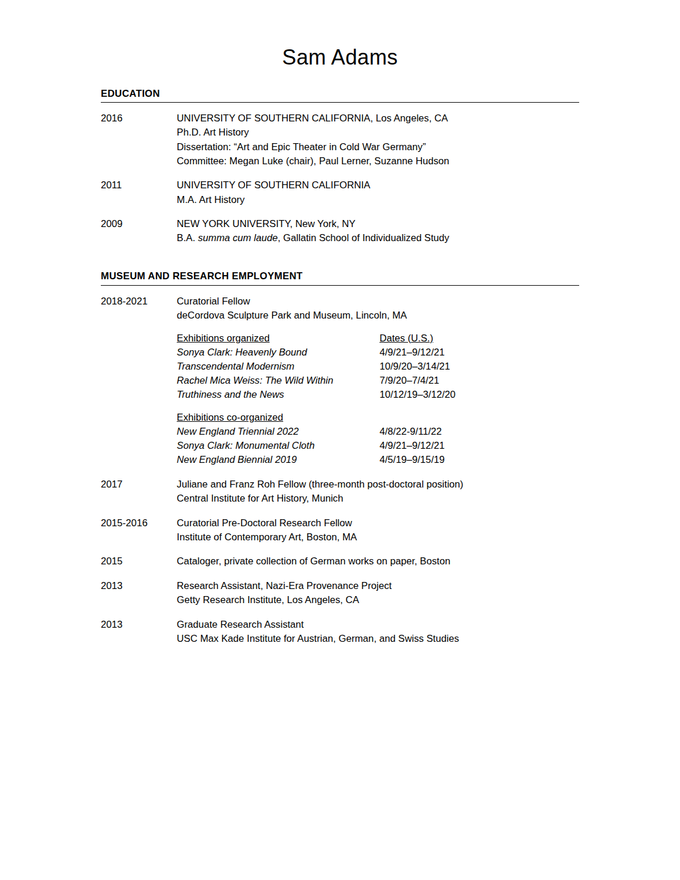Sam Adams
EDUCATION
| 2016 | UNIVERSITY OF SOUTHERN CALIFORNIA, Los Angeles, CA Ph.D. Art History Dissertation: “Art and Epic Theater in Cold War Germany” Committee: Megan Luke (chair), Paul Lerner, Suzanne Hudson |
| 2011 | UNIVERSITY OF SOUTHERN CALIFORNIA M.A. Art History |
| 2009 | NEW YORK UNIVERSITY, New York, NY B.A. summa cum laude , Gallatin School of Individualized Study |
MUSEUM AND RESEARCH EMPLOYMENT
| 2018-2021 | Curatorial Fellow deCordova Sculpture Park and Museum, Lincoln, MA / Exhibitions organized / Dates (U.S.) / / Sonya Clark: Heavenly Bound / 4/9/21–9/12/21 / / Transcendental Modernism / 10/9/20–3/14/21 / / Rachel Mica Weiss: The Wild Within / 7/9/20–7/4/21 / / Truthiness and the News / 10/12/19–3/12/20 / / Exhibitions co-organized / / / New England Triennial 2022 / 4/8/22-9/11/22 / / Sonya Clark: Monumental Cloth / 4/9/21–9/12/21 / / New England Biennial 2019 / 4/5/19–9/15/19 / |
| 2017 | Juliane and Franz Roh Fellow (three-month post-doctoral position) Central Institute for Art History, Munich |
| 2015-2016 | Curatorial Pre-Doctoral Research Fellow Institute of Contemporary Art, Boston, MA |
| 2015 | Cataloger, private collection of German works on paper, Boston |
| 2013 | Research Assistant, Nazi-Era Provenance Project Getty Research Institute, Los Angeles, CA |
| 2013 | Graduate Research Assistant USC Max Kade Institute for Austrian, German, and Swiss Studies |